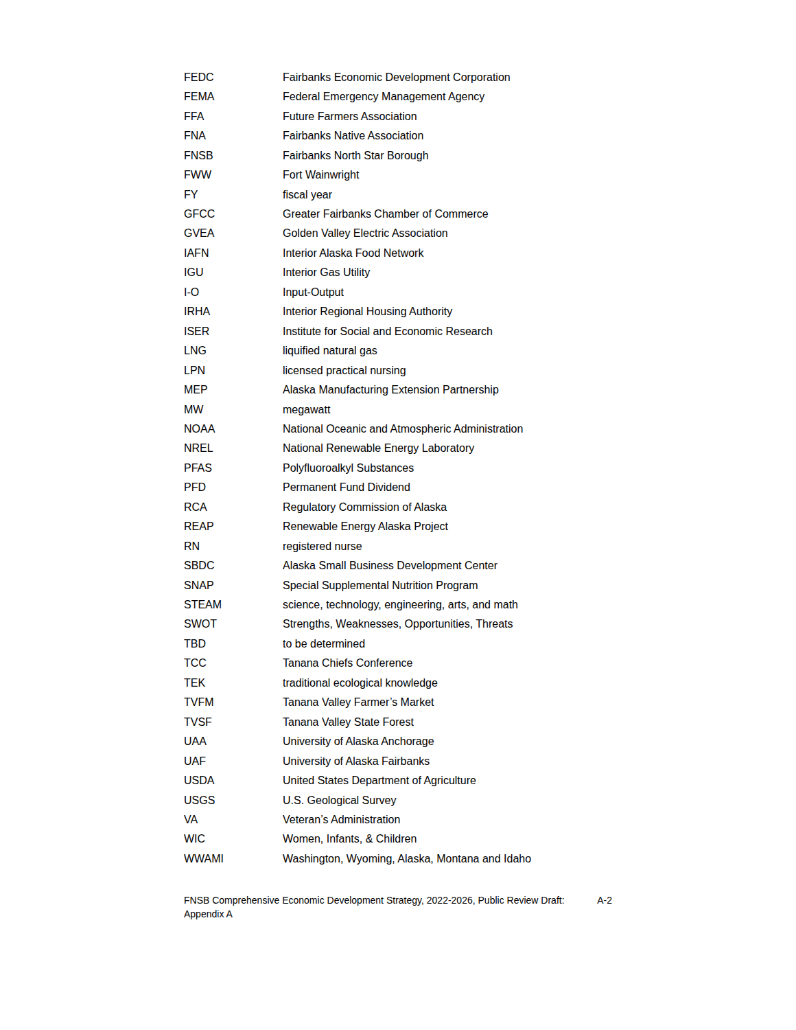| FEDC | Fairbanks Economic Development Corporation |
| FEMA | Federal Emergency Management Agency |
| FFA | Future Farmers Association |
| FNA | Fairbanks Native Association |
| FNSB | Fairbanks North Star Borough |
| FWW | Fort Wainwright |
| FY | fiscal year |
| GFCC | Greater Fairbanks Chamber of Commerce |
| GVEA | Golden Valley Electric Association |
| IAFN | Interior Alaska Food Network |
| IGU | Interior Gas Utility |
| I-O | Input-Output |
| IRHA | Interior Regional Housing Authority |
| ISER | Institute for Social and Economic Research |
| LNG | liquified natural gas |
| LPN | licensed practical nursing |
| MEP | Alaska Manufacturing Extension Partnership |
| MW | megawatt |
| NOAA | National Oceanic and Atmospheric Administration |
| NREL | National Renewable Energy Laboratory |
| PFAS | Polyfluoroalkyl Substances |
| PFD | Permanent Fund Dividend |
| RCA | Regulatory Commission of Alaska |
| REAP | Renewable Energy Alaska Project |
| RN | registered nurse |
| SBDC | Alaska Small Business Development Center |
| SNAP | Special Supplemental Nutrition Program |
| STEAM | science, technology, engineering, arts, and math |
| SWOT | Strengths, Weaknesses, Opportunities, Threats |
| TBD | to be determined |
| TCC | Tanana Chiefs Conference |
| TEK | traditional ecological knowledge |
| TVFM | Tanana Valley Farmer’s Market |
| TVSF | Tanana Valley State Forest |
| UAA | University of Alaska Anchorage |
| UAF | University of Alaska Fairbanks |
| USDA | United States Department of Agriculture |
| USGS | U.S. Geological Survey |
| VA | Veteran’s Administration |
| WIC | Women, Infants, & Children |
| WWAMI | Washington, Wyoming, Alaska, Montana and Idaho |
FNSB Comprehensive Economic Development Strategy, 2022-2026, Public Review Draft: Appendix A
A-2